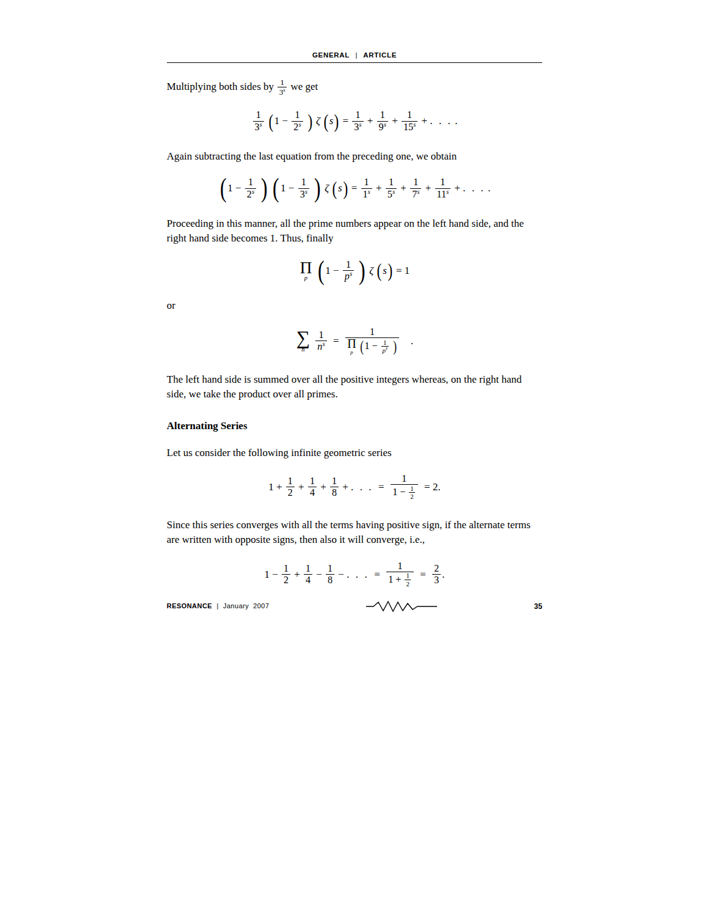GENERAL | ARTICLE
Multiplying both sides by 13s we get
13s (1 − 12s ) ζ (s) = 13s + 19s + 115s + . . . .
Again subtracting the last equation from the preceding one, we obtain
(1 − 12s ) (1 − 13s ) ζ (s) = 11s + 15s + 17s + 111s + . . . .
Proceeding in this manner, all the prime numbers appear on the left hand side, and the right hand side becomes 1. Thus, finally
Πp (1 − 1 ps ) ζ (s) = 1
or
∑n 1 ns = 1 Πp (1 − 1 ps ) .
The left hand side is summed over all the positive integers whereas, on the right hand side, we take the product over all primes.
Alternating Series
Let us consider the following infinite geometric series
1 + 12 + 14 + 18 + . . . = 1 1 − 12 = 2.
Since this series converges with all the terms having positive sign, if the alternate terms are written with opposite signs, then also it will converge, i.e.,
1 − 12 + 14 − 18 − . . . = 1 1 + 12 = 23.
RESONANCE | January 2007
35